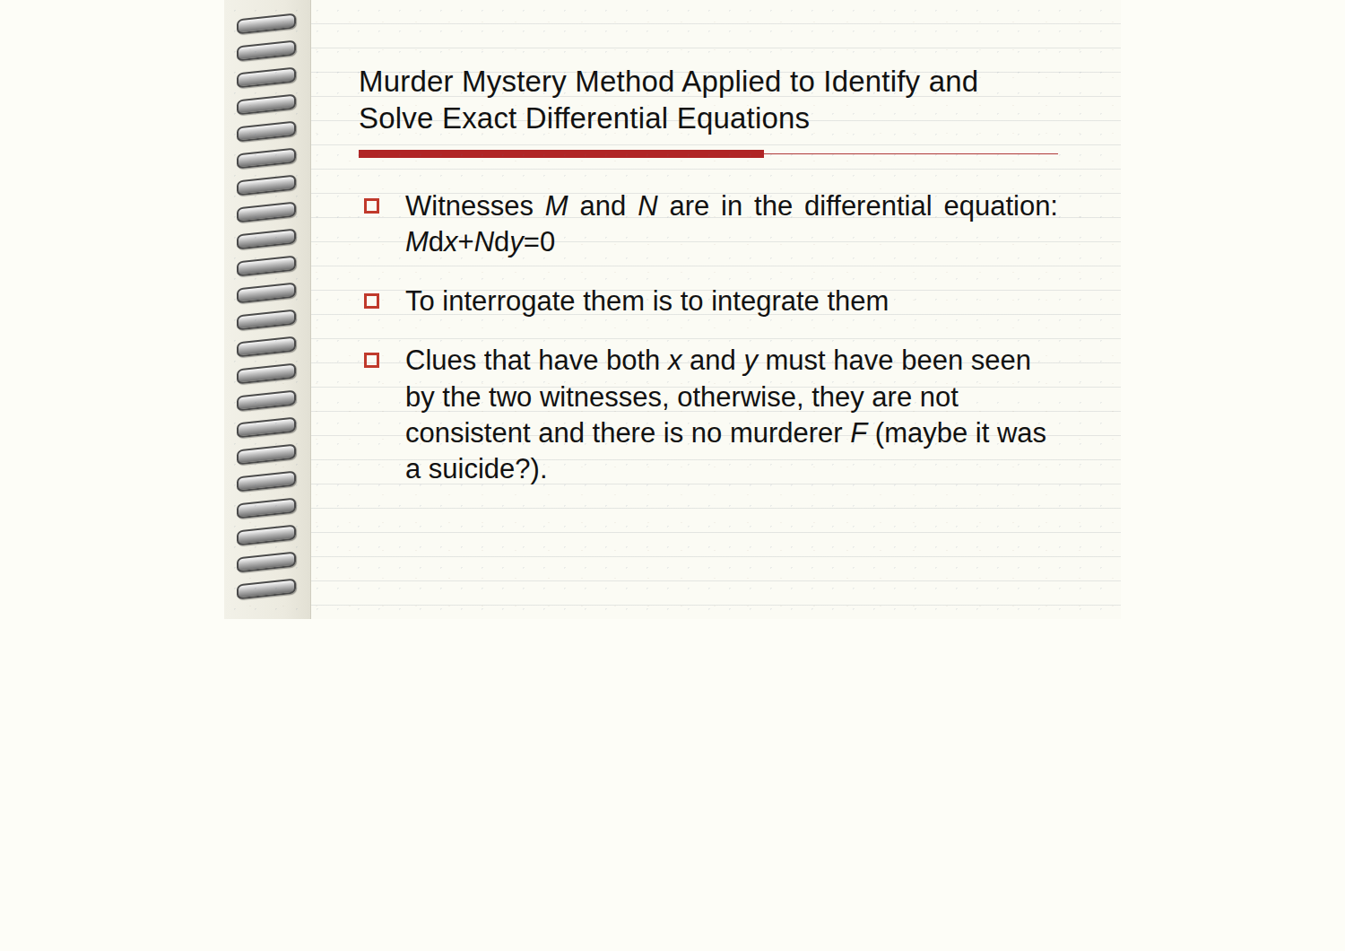Murder Mystery Method Applied to Identify and Solve Exact Differential Equations
Witnesses M and N are in the differential equation: Mdx+Ndy=0
To interrogate them is to integrate them
Clues that have both x and y must have been seen by the two witnesses, otherwise, they are not consistent and there is no murderer F (maybe it was a suicide?).